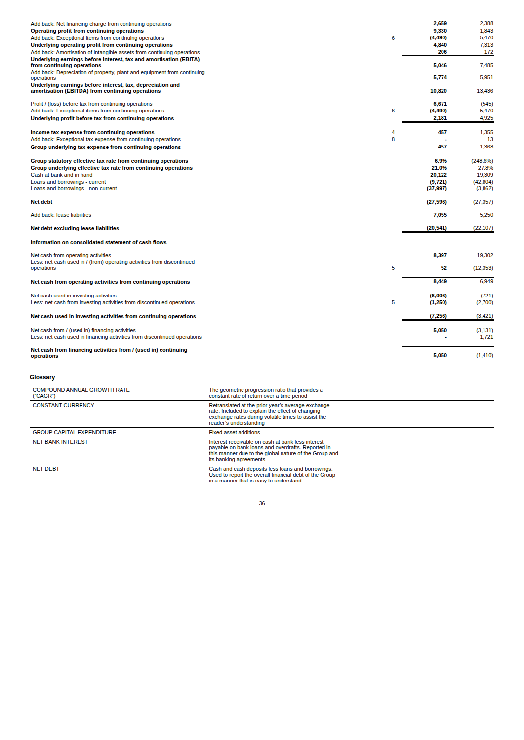| Add back: Net financing charge from continuing operations | | 2,659 | 2,388 |
| Operating profit from continuing operations | | 9,330 | 1,843 |
| Add back: Exceptional items from continuing operations | 6 | (4,490) | 5,470 |
| Underlying operating profit from continuing operations | | 4,840 | 7,313 |
| Add back: Amortisation of intangible assets from continuing operations | | 206 | 172 |
| Underlying earnings before interest, tax and amortisation (EBITA) from continuing operations | | 5,046 | 7,485 |
| Add back: Depreciation of property, plant and equipment from continuing operations | | 5,774 | 5,951 |
| Underlying earnings before interest, tax, depreciation and amortisation (EBITDA) from continuing operations | | 10,820 | 13,436 |
| Profit / (loss) before tax from continuing operations | | 6,671 | (545) |
| Add back: Exceptional items from continuing operations | 6 | (4,490) | 5,470 |
| Underlying profit before tax from continuing operations | | 2,181 | 4,925 |
| Income tax expense from continuing operations | 4 | 457 | 1,355 |
| Add back: Exceptional tax expense from continuing operations | 8 | - | 13 |
| Group underlying tax expense from continuing operations | | 457 | 1,368 |
| Group statutory effective tax rate from continuing operations | | 6.9% | (248.6%) |
| Group underlying effective tax rate from continuing operations | | 21.0% | 27.8% |
| Cash at bank and in hand | | 20,122 | 19,309 |
| Loans and borrowings - current | | (9,721) | (42,804) |
| Loans and borrowings - non-current | | (37,997) | (3,862) |
| Net debt | | (27,596) | (27,357) |
| Add back: lease liabilities | | 7,055 | 5,250 |
| Net debt excluding lease liabilities | | (20,541) | (22,107) |
| Information on consolidated statement of cash flows |
| Net cash from operating activities | | 8,397 | 19,302 |
| Less: net cash used in / (from) operating activities from discontinued operations | 5 | 52 | (12,353) |
| Net cash from operating activities from continuing operations | | 8,449 | 6,949 |
| Net cash used in investing activities | | (6,006) | (721) |
| Less: net cash from investing activities from discontinued operations | 5 | (1,250) | (2,700) |
| Net cash used in investing activities from continuing operations | | (7,256) | (3,421) |
| Net cash from / (used in) financing activities | | 5,050 | (3,131) |
| Less: net cash used in financing activities from discontinued operations | | - | 1,721 |
| Net cash from financing activities from / (used in) continuing operations | | 5,050 | (1,410) |
Glossary
| COMPOUND ANNUAL GROWTH RATE (“CAGR”) | The geometric progression ratio that provides a constant rate of return over a time period |
| CONSTANT CURRENCY | Retranslated at the prior year’s average exchange rate. Included to explain the effect of changing exchange rates during volatile times to assist the reader’s understanding |
| GROUP CAPITAL EXPENDITURE | Fixed asset additions |
| NET BANK INTEREST | Interest receivable on cash at bank less interest payable on bank loans and overdrafts. Reported in this manner due to the global nature of the Group and its banking agreements |
| NET DEBT | Cash and cash deposits less loans and borrowings. Used to report the overall financial debt of the Group in a manner that is easy to understand |
36